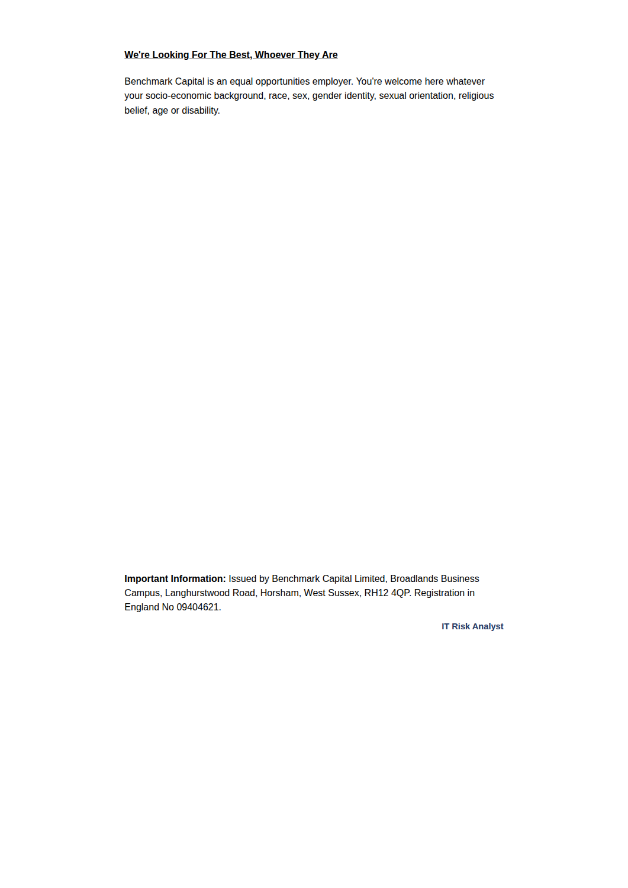We're Looking For The Best, Whoever They Are
Benchmark Capital is an equal opportunities employer. You're welcome here whatever your socio-economic background, race, sex, gender identity, sexual orientation, religious belief, age or disability.
Important Information: Issued by Benchmark Capital Limited, Broadlands Business Campus, Langhurstwood Road, Horsham, West Sussex, RH12 4QP. Registration in England No 09404621.
IT Risk Analyst